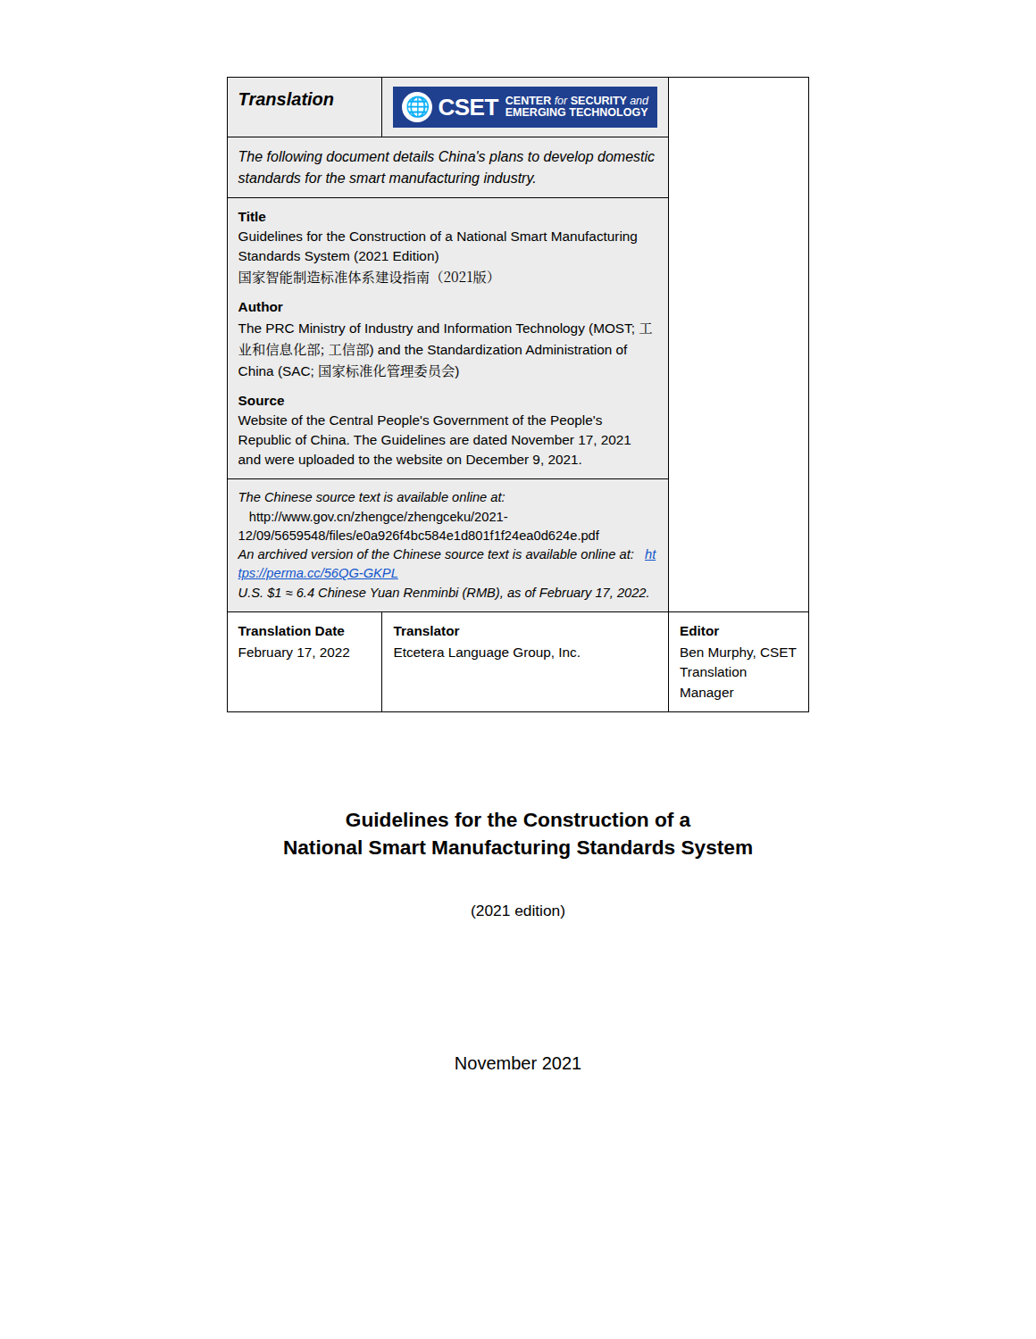| Translation | 🌐 CSET CENTER for SECURITY and EMERGING TECHNOLOGY |
| The following document details China's plans to develop domestic standards for the smart manufacturing industry. |
| Title Guidelines for the Construction of a National Smart Manufacturing Standards System (2021 Edition) 国家智能制造标准体系建设指南（2021版） Author The PRC Ministry of Industry and Information Technology (MOST; 工业和信息化部; 工信部 ) and the Standardization Administration of China (SAC; 国家标准化管理委员会 ) Source Website of the Central People's Government of the People's Republic of China. The Guidelines are dated November 17, 2021 and were uploaded to the website on December 9, 2021. |
| The Chinese source text is available online at: http://www.gov.cn/zhengce/zhengceku/2021-12/09/5659548/files/e0a926f4bc584e1d801f1f24ea0d624e.pdf An archived version of the Chinese source text is available online at: https://perma.cc/56QG-GKPL U.S. $1 ≈ 6.4 Chinese Yuan Renminbi (RMB), as of February 17, 2022. |
| Translation Date February 17, 2022 | Translator Etcetera Language Group, Inc. | Editor Ben Murphy, CSET Translation Manager |
Guidelines for the Construction of a
National Smart Manufacturing Standards System
(2021 edition)
November 2021